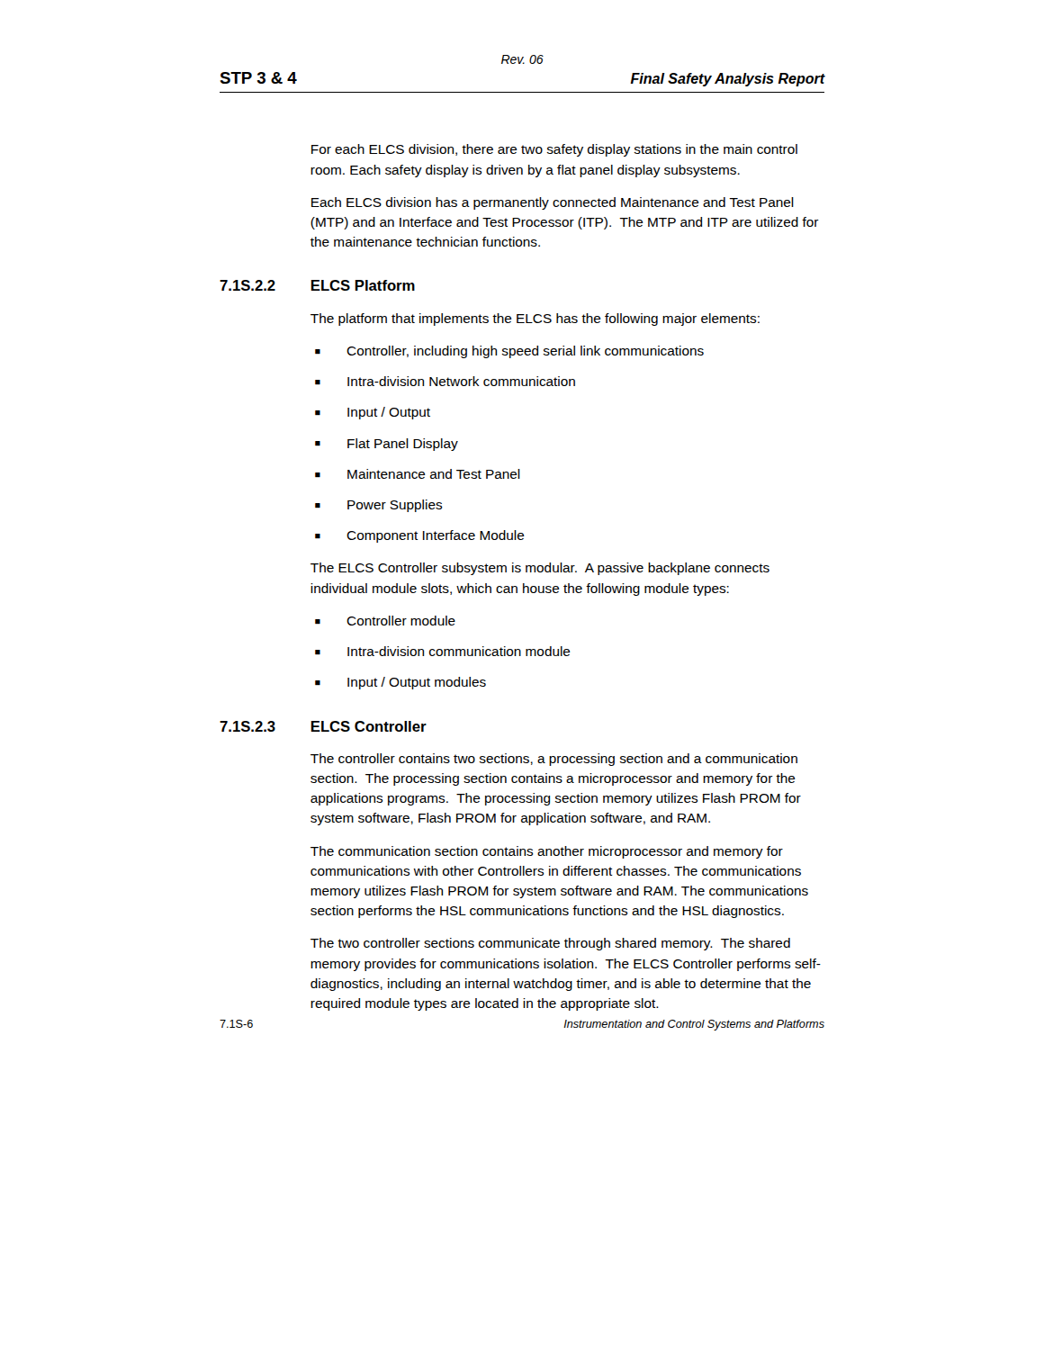Rev. 06
STP 3 & 4
Final Safety Analysis Report
For each ELCS division, there are two safety display stations in the main control room. Each safety display is driven by a flat panel display subsystems.
Each ELCS division has a permanently connected Maintenance and Test Panel (MTP) and an Interface and Test Processor (ITP). The MTP and ITP are utilized for the maintenance technician functions.
7.1S.2.2 ELCS Platform
The platform that implements the ELCS has the following major elements:
Controller, including high speed serial link communications
Intra-division Network communication
Input / Output
Flat Panel Display
Maintenance and Test Panel
Power Supplies
Component Interface Module
The ELCS Controller subsystem is modular. A passive backplane connects individual module slots, which can house the following module types:
Controller module
Intra-division communication module
Input / Output modules
7.1S.2.3 ELCS Controller
The controller contains two sections, a processing section and a communication section. The processing section contains a microprocessor and memory for the applications programs. The processing section memory utilizes Flash PROM for system software, Flash PROM for application software, and RAM.
The communication section contains another microprocessor and memory for communications with other Controllers in different chasses. The communications memory utilizes Flash PROM for system software and RAM. The communications section performs the HSL communications functions and the HSL diagnostics.
The two controller sections communicate through shared memory. The shared memory provides for communications isolation. The ELCS Controller performs self-diagnostics, including an internal watchdog timer, and is able to determine that the required module types are located in the appropriate slot.
7.1S-6
Instrumentation and Control Systems and Platforms